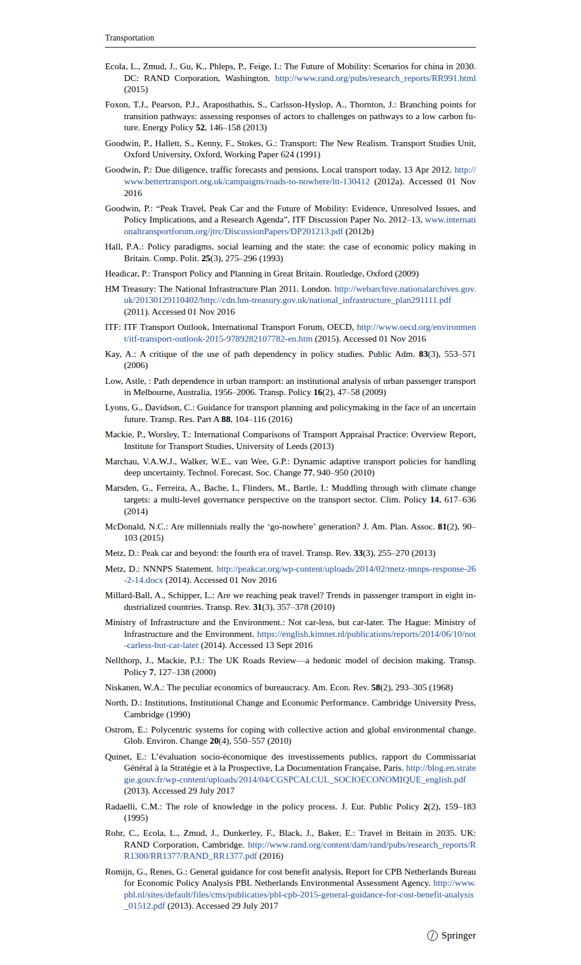Transportation
Ecola, L., Zmud, J., Gu, K., Phleps, P., Feige, I.: The Future of Mobility: Scenarios for china in 2030. DC: RAND Corporation, Washington. http://www.rand.org/pubs/research_reports/RR991.html (2015)
Foxon, T.J., Pearson, P.J., Araposthathis, S., Carlsson-Hyslop, A., Thornton, J.: Branching points for transition pathways: assessing responses of actors to challenges on pathways to a low carbon future. Energy Policy 52, 146–158 (2013)
Goodwin, P., Hallett, S., Kenny, F., Stokes, G.: Transport: The New Realism. Transport Studies Unit, Oxford University, Oxford, Working Paper 624 (1991)
Goodwin, P.: Due diligence, traffic forecasts and pensions. Local transport today, 13 Apr 2012. http://www.bettertransport.org.uk/campaigns/roads-to-nowhere/ltt-130412 (2012a). Accessed 01 Nov 2016
Goodwin, P.: “Peak Travel, Peak Car and the Future of Mobility: Evidence, Unresolved Issues, and Policy Implications, and a Research Agenda”, ITF Discussion Paper No. 2012–13, www.internationaltransportforum.org/jtrc/DiscussionPapers/DP201213.pdf (2012b)
Hall, P.A.: Policy paradigms, social learning and the state: the case of economic policy making in Britain. Comp. Polit. 25(3), 275–296 (1993)
Headicar, P.: Transport Policy and Planning in Great Britain. Routledge, Oxford (2009)
HM Treasury: The National Infrastructure Plan 2011. London. http://webarchive.nationalarchives.gov.uk/20130129110402/http://cdn.hm-treasury.gov.uk/national_infrastructure_plan291111.pdf (2011). Accessed 01 Nov 2016
ITF: ITF Transport Outlook, International Transport Forum, OECD, http://www.oecd.org/environment/itf-transport-outlook-2015-9789282107782-en.htm (2015). Accessed 01 Nov 2016
Kay, A.: A critique of the use of path dependency in policy studies. Public Adm. 83(3), 553–571 (2006)
Low, Astle, : Path dependence in urban transport: an institutional analysis of urban passenger transport in Melbourne, Australia, 1956–2006. Transp. Policy 16(2), 47–58 (2009)
Lyons, G., Davidson, C.: Guidance for transport planning and policymaking in the face of an uncertain future. Transp. Res. Part A 88, 104–116 (2016)
Mackie, P., Worsley, T.: International Comparisons of Transport Appraisal Practice: Overview Report, Institute for Transport Studies, University of Leeds (2013)
Marchau, V.A.W.J., Walker, W.E., van Wee, G.P.: Dynamic adaptive transport policies for handling deep uncertainty. Technol. Forecast. Soc. Change 77, 940–950 (2010)
Marsden, G., Ferreira, A., Bache, I., Flinders, M., Bartle, I.: Muddling through with climate change targets: a multi-level governance perspective on the transport sector. Clim. Policy 14, 617–636 (2014)
McDonald, N.C.: Are millennials really the ‘go-nowhere’ generation? J. Am. Plan. Assoc. 81(2), 90–103 (2015)
Metz, D.: Peak car and beyond: the fourth era of travel. Transp. Rev. 33(3), 255–270 (2013)
Metz, D.: NNNPS Statement. http://peakcar.org/wp-content/uploads/2014/02/metz-nnnps-response-26-2-14.docx (2014). Accessed 01 Nov 2016
Millard-Ball, A., Schipper, L.: Are we reaching peak travel? Trends in passenger transport in eight industrialized countries. Transp. Rev. 31(3), 357–378 (2010)
Ministry of Infrastructure and the Environment.: Not car-less, but car-later. The Hague: Ministry of Infrastructure and the Environment. https://english.kimnet.nl/publications/reports/2014/06/10/not-carless-but-car-later (2014). Accessed 13 Sept 2016
Nellthorp, J., Mackie, P.J.: The UK Roads Review—a hedonic model of decision making. Transp. Policy 7, 127–138 (2000)
Niskanen, W.A.: The peculiar economics of bureaucracy. Am. Econ. Rev. 58(2), 293–305 (1968)
North, D.: Institutions, Institutional Change and Economic Performance. Cambridge University Press, Cambridge (1990)
Ostrom, E.: Polycentric systems for coping with collective action and global environmental change. Glob. Environ. Change 20(4), 550–557 (2010)
Quinet, E.: L’évaluation socio-économique des investissements publics, rapport du Commissariat Général à la Stratégie et à la Prospective, La Documentation Française, Paris. http://blog.en.strategie.gouv.fr/wp-content/uploads/2014/04/CGSPCALCUL_SOCIOECONOMIQUE_english.pdf (2013). Accessed 29 July 2017
Radaelli, C.M.: The role of knowledge in the policy process. J. Eur. Public Policy 2(2), 159–183 (1995)
Rohr, C., Ecola, L., Zmud, J., Dunkerley, F., Black, J., Baker, E.: Travel in Britain in 2035. UK: RAND Corporation, Cambridge. http://www.rand.org/content/dam/rand/pubs/research_reports/RR1300/RR1377/RAND_RR1377.pdf (2016)
Romijn, G., Renes, G.: General guidance for cost benefit analysis, Report for CPB Netherlands Bureau for Economic Policy Analysis PBL Netherlands Environmental Assessment Agency. http://www.pbl.nl/sites/default/files/cms/publicaties/pbl-cpb-2015-general-guidance-for-cost-benefit-analysis_01512.pdf (2013). Accessed 29 July 2017
Springer